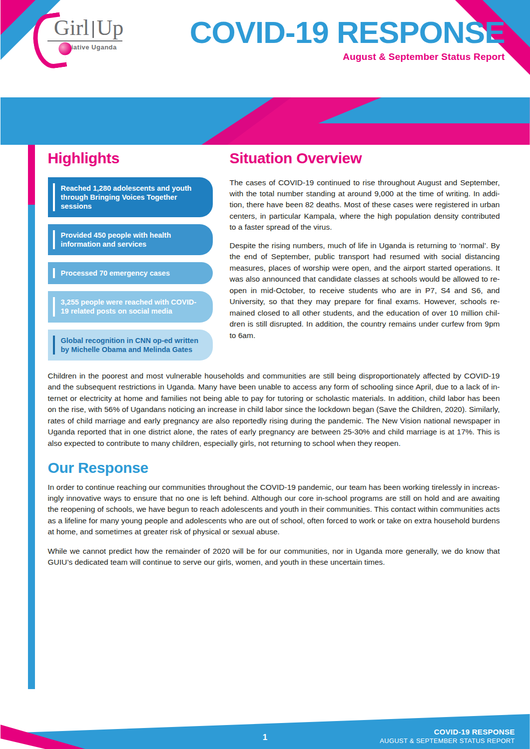Girl Up
Initiative Uganda
COVID-19 RESPONSE
August & September Status Report
Highlights
Reached 1,280 adolescents and youth through Bringing Voices Together sessions
Provided 450 people with health information and services
Processed 70 emergency cases
3,255 people were reached with COVID-19 related posts on social media
Global recognition in CNN op-ed written by Michelle Obama and Melinda Gates
Situation Overview
The cases of COVID-19 continued to rise throughout August and September, with the total number standing at around 9,000 at the time of writing. In addition, there have been 82 deaths. Most of these cases were registered in urban centers, in particular Kampala, where the high population density contributed to a faster spread of the virus.
Despite the rising numbers, much of life in Uganda is returning to ‘normal’. By the end of September, public transport had resumed with social distancing measures, places of worship were open, and the airport started operations. It was also announced that candidate classes at schools would be allowed to re-open in mid-October, to receive students who are in P7, S4 and S6, and University, so that they may prepare for final exams. However, schools remained closed to all other students, and the education of over 10 million children is still disrupted. In addition, the country remains under curfew from 9pm to 6am.
Children in the poorest and most vulnerable households and communities are still being disproportionately affected by COVID-19 and the subsequent restrictions in Uganda. Many have been unable to access any form of schooling since April, due to a lack of internet or electricity at home and families not being able to pay for tutoring or scholastic materials. In addition, child labor has been on the rise, with 56% of Ugandans noticing an increase in child labor since the lockdown began (Save the Children, 2020). Similarly, rates of child marriage and early pregnancy are also reportedly rising during the pandemic. The New Vision national newspaper in Uganda reported that in one district alone, the rates of early pregnancy are between 25-30% and child marriage is at 17%. This is also expected to contribute to many children, especially girls, not returning to school when they reopen.
Our Response
In order to continue reaching our communities throughout the COVID-19 pandemic, our team has been working tirelessly in increasingly innovative ways to ensure that no one is left behind. Although our core in-school programs are still on hold and are awaiting the reopening of schools, we have begun to reach adolescents and youth in their communities. This contact within communities acts as a lifeline for many young people and adolescents who are out of school, often forced to work or take on extra household burdens at home, and sometimes at greater risk of physical or sexual abuse.
While we cannot predict how the remainder of 2020 will be for our communities, nor in Uganda more generally, we do know that GUIU’s dedicated team will continue to serve our girls, women, and youth in these uncertain times.
1
COVID-19 RESPONSE
AUGUST & SEPTEMBER STATUS REPORT